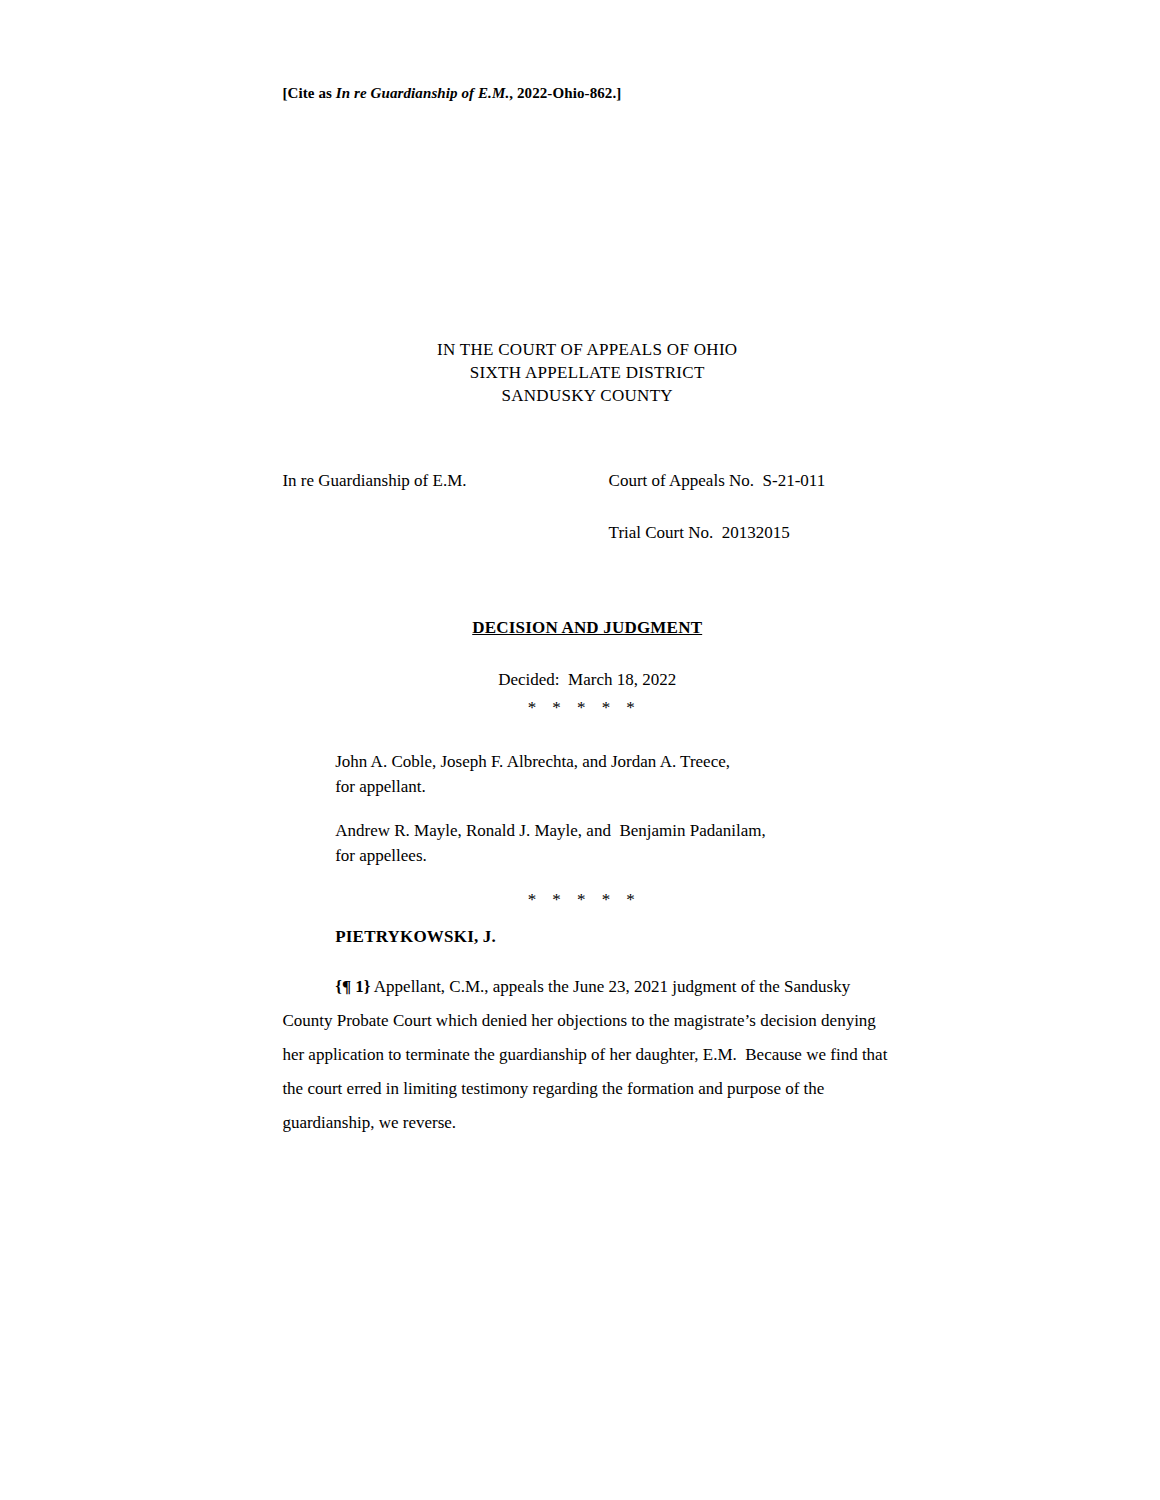[Cite as In re Guardianship of E.M., 2022-Ohio-862.]
IN THE COURT OF APPEALS OF OHIO
SIXTH APPELLATE DISTRICT
SANDUSKY COUNTY
| In re Guardianship of E.M. | Court of Appeals No. S-21-011 |
| | Trial Court No. 20132015 |
DECISION AND JUDGMENT
Decided: March 18, 2022 * * * * *
John A. Coble, Joseph F. Albrechta, and Jordan A. Treece,
for appellant.
Andrew R. Mayle, Ronald J. Mayle, and Benjamin Padanilam,
for appellees.
* * * * *
PIETRYKOWSKI, J.
{¶ 1} Appellant, C.M., appeals the June 23, 2021 judgment of the Sandusky County Probate Court which denied her objections to the magistrate’s decision denying her application to terminate the guardianship of her daughter, E.M. Because we find that the court erred in limiting testimony regarding the formation and purpose of the guardianship, we reverse.